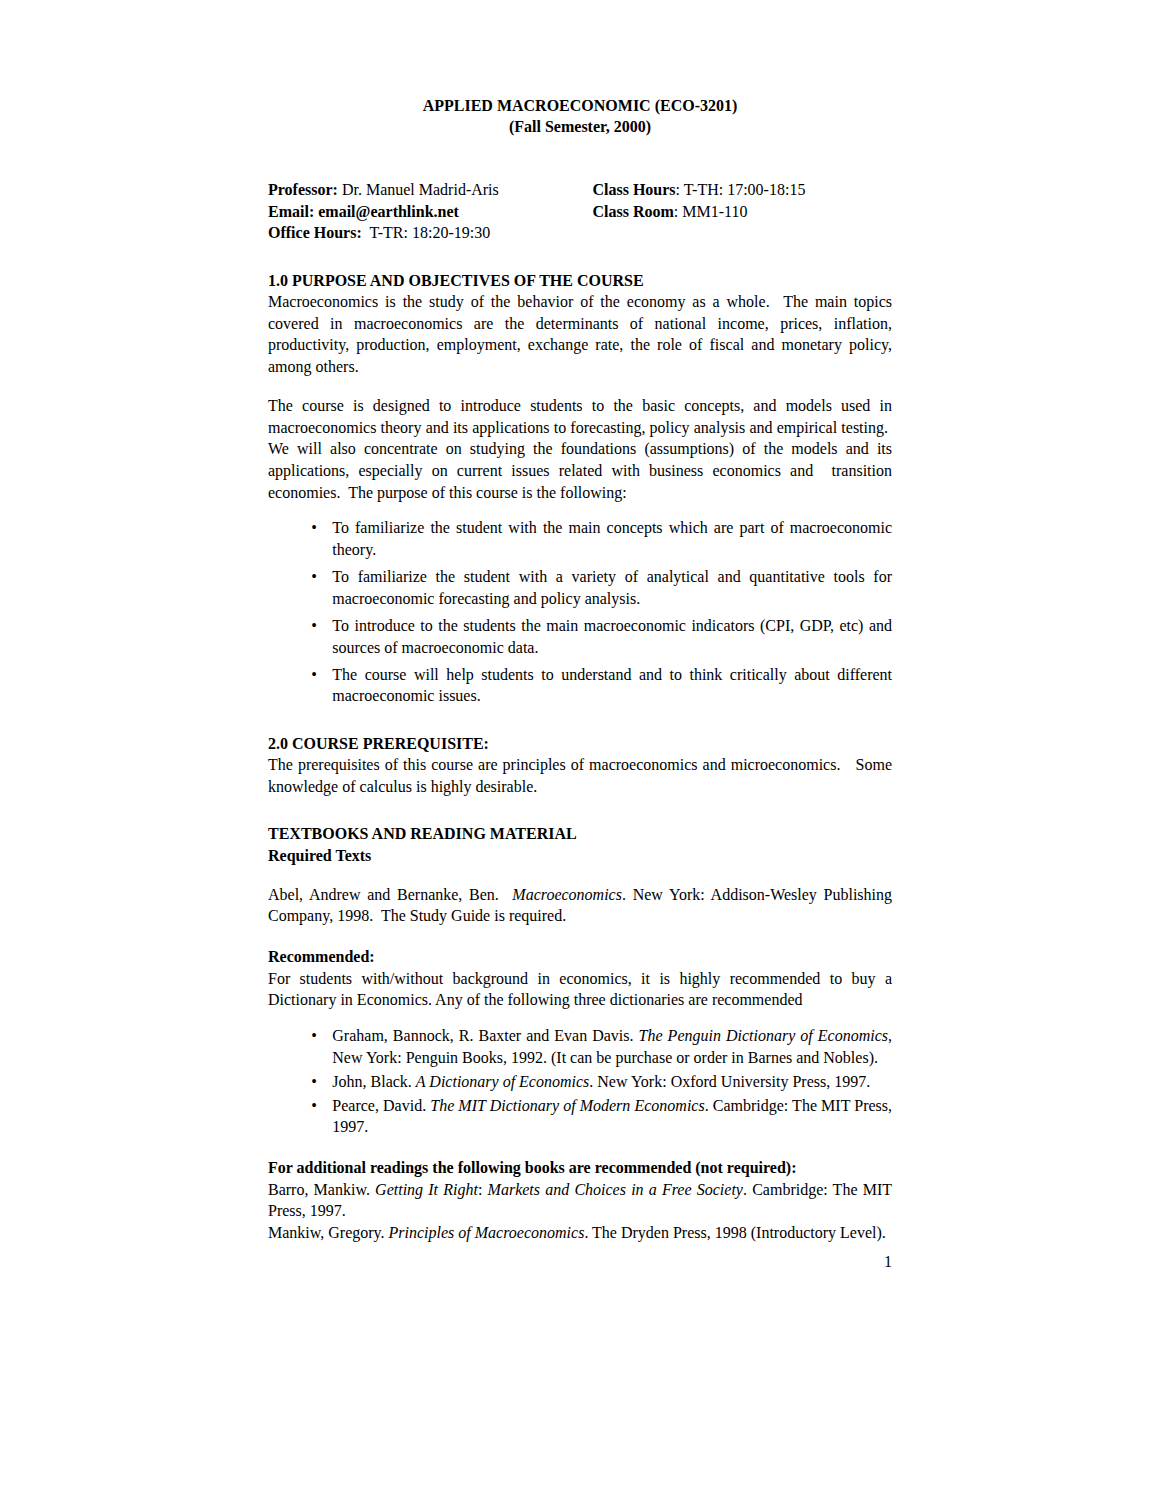Applied Macroeconomic (ECO-3201)
(Fall Semester, 2000)
| Professor: Dr. Manuel Madrid-Aris | Class Hours : T-TH: 17:00-18:15 |
| Email: email@earthlink.net | Class Room : MM1-110 |
| Office Hours: T-TR: 18:20-19:30 | |
1.0 PURPOSE AND OBJECTIVES OF THE COURSE
Macroeconomics is the study of the behavior of the economy as a whole. The main topics covered in macroeconomics are the determinants of national income, prices, inflation, productivity, production, employment, exchange rate, the role of fiscal and monetary policy, among others.
The course is designed to introduce students to the basic concepts, and models used in macroeconomics theory and its applications to forecasting, policy analysis and empirical testing. We will also concentrate on studying the foundations (assumptions) of the models and its applications, especially on current issues related with business economics and transition economies. The purpose of this course is the following:
To familiarize the student with the main concepts which are part of macroeconomic theory.
To familiarize the student with a variety of analytical and quantitative tools for macroeconomic forecasting and policy analysis.
To introduce to the students the main macroeconomic indicators (CPI, GDP, etc) and sources of macroeconomic data.
The course will help students to understand and to think critically about different macroeconomic issues.
2.0 COURSE PREREQUISITE:
The prerequisites of this course are principles of macroeconomics and microeconomics. Some knowledge of calculus is highly desirable.
TEXTBOOKS AND READING MATERIAL
Required Texts
Abel, Andrew and Bernanke, Ben. Macroeconomics. New York: Addison-Wesley Publishing Company, 1998. The Study Guide is required.
Recommended:
For students with/without background in economics, it is highly recommended to buy a Dictionary in Economics. Any of the following three dictionaries are recommended
Graham, Bannock, R. Baxter and Evan Davis. The Penguin Dictionary of Economics, New York: Penguin Books, 1992. (It can be purchase or order in Barnes and Nobles).
John, Black. A Dictionary of Economics. New York: Oxford University Press, 1997.
Pearce, David. The MIT Dictionary of Modern Economics. Cambridge: The MIT Press, 1997.
For additional readings the following books are recommended (not required):
Barro, Mankiw. Getting It Right: Markets and Choices in a Free Society. Cambridge: The MIT Press, 1997.
Mankiw, Gregory. Principles of Macroeconomics. The Dryden Press, 1998 (Introductory Level).
1